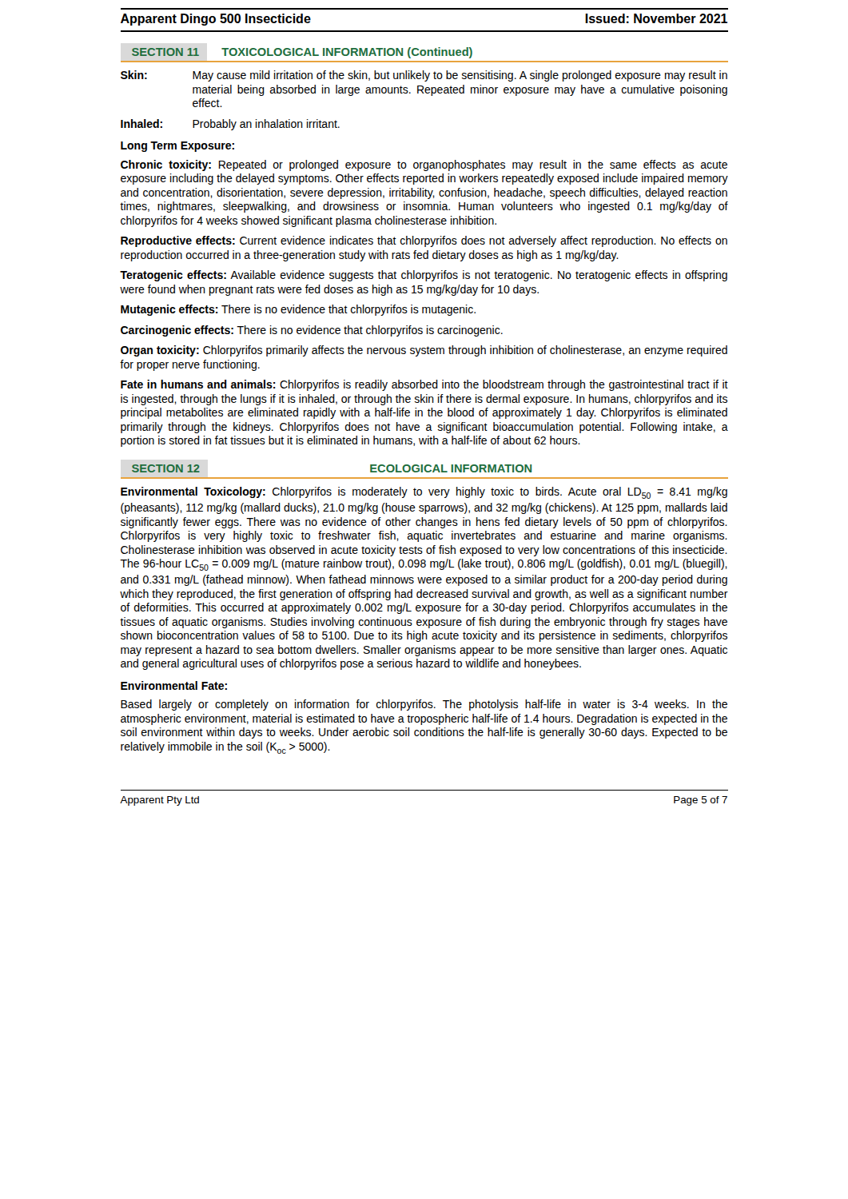Apparent Dingo 500 Insecticide
Issued: November 2021
SECTION 11
TOXICOLOGICAL INFORMATION (Continued)
Skin:
May cause mild irritation of the skin, but unlikely to be sensitising. A single prolonged exposure may result in material being absorbed in large amounts. Repeated minor exposure may have a cumulative poisoning effect.
Inhaled:
Probably an inhalation irritant.
Long Term Exposure:
Chronic toxicity: Repeated or prolonged exposure to organophosphates may result in the same effects as acute exposure including the delayed symptoms. Other effects reported in workers repeatedly exposed include impaired memory and concentration, disorientation, severe depression, irritability, confusion, headache, speech difficulties, delayed reaction times, nightmares, sleepwalking, and drowsiness or insomnia. Human volunteers who ingested 0.1 mg/kg/day of chlorpyrifos for 4 weeks showed significant plasma cholinesterase inhibition.
Reproductive effects: Current evidence indicates that chlorpyrifos does not adversely affect reproduction. No effects on reproduction occurred in a three-generation study with rats fed dietary doses as high as 1 mg/kg/day.
Teratogenic effects: Available evidence suggests that chlorpyrifos is not teratogenic. No teratogenic effects in offspring were found when pregnant rats were fed doses as high as 15 mg/kg/day for 10 days.
Mutagenic effects: There is no evidence that chlorpyrifos is mutagenic.
Carcinogenic effects: There is no evidence that chlorpyrifos is carcinogenic.
Organ toxicity: Chlorpyrifos primarily affects the nervous system through inhibition of cholinesterase, an enzyme required for proper nerve functioning.
Fate in humans and animals: Chlorpyrifos is readily absorbed into the bloodstream through the gastrointestinal tract if it is ingested, through the lungs if it is inhaled, or through the skin if there is dermal exposure. In humans, chlorpyrifos and its principal metabolites are eliminated rapidly with a half-life in the blood of approximately 1 day. Chlorpyrifos is eliminated primarily through the kidneys. Chlorpyrifos does not have a significant bioaccumulation potential. Following intake, a portion is stored in fat tissues but it is eliminated in humans, with a half-life of about 62 hours.
SECTION 12
ECOLOGICAL INFORMATION
Environmental Toxicology: Chlorpyrifos is moderately to very highly toxic to birds. Acute oral LD50 = 8.41 mg/kg (pheasants), 112 mg/kg (mallard ducks), 21.0 mg/kg (house sparrows), and 32 mg/kg (chickens). At 125 ppm, mallards laid significantly fewer eggs. There was no evidence of other changes in hens fed dietary levels of 50 ppm of chlorpyrifos. Chlorpyrifos is very highly toxic to freshwater fish, aquatic invertebrates and estuarine and marine organisms. Cholinesterase inhibition was observed in acute toxicity tests of fish exposed to very low concentrations of this insecticide. The 96-hour LC50 = 0.009 mg/L (mature rainbow trout), 0.098 mg/L (lake trout), 0.806 mg/L (goldfish), 0.01 mg/L (bluegill), and 0.331 mg/L (fathead minnow). When fathead minnows were exposed to a similar product for a 200-day period during which they reproduced, the first generation of offspring had decreased survival and growth, as well as a significant number of deformities. This occurred at approximately 0.002 mg/L exposure for a 30-day period. Chlorpyrifos accumulates in the tissues of aquatic organisms. Studies involving continuous exposure of fish during the embryonic through fry stages have shown bioconcentration values of 58 to 5100. Due to its high acute toxicity and its persistence in sediments, chlorpyrifos may represent a hazard to sea bottom dwellers. Smaller organisms appear to be more sensitive than larger ones. Aquatic and general agricultural uses of chlorpyrifos pose a serious hazard to wildlife and honeybees.
Environmental Fate:
Based largely or completely on information for chlorpyrifos. The photolysis half-life in water is 3-4 weeks. In the atmospheric environment, material is estimated to have a tropospheric half-life of 1.4 hours. Degradation is expected in the soil environment within days to weeks. Under aerobic soil conditions the half-life is generally 30-60 days. Expected to be relatively immobile in the soil (Koc > 5000).
Apparent Pty Ltd
Page 5 of 7